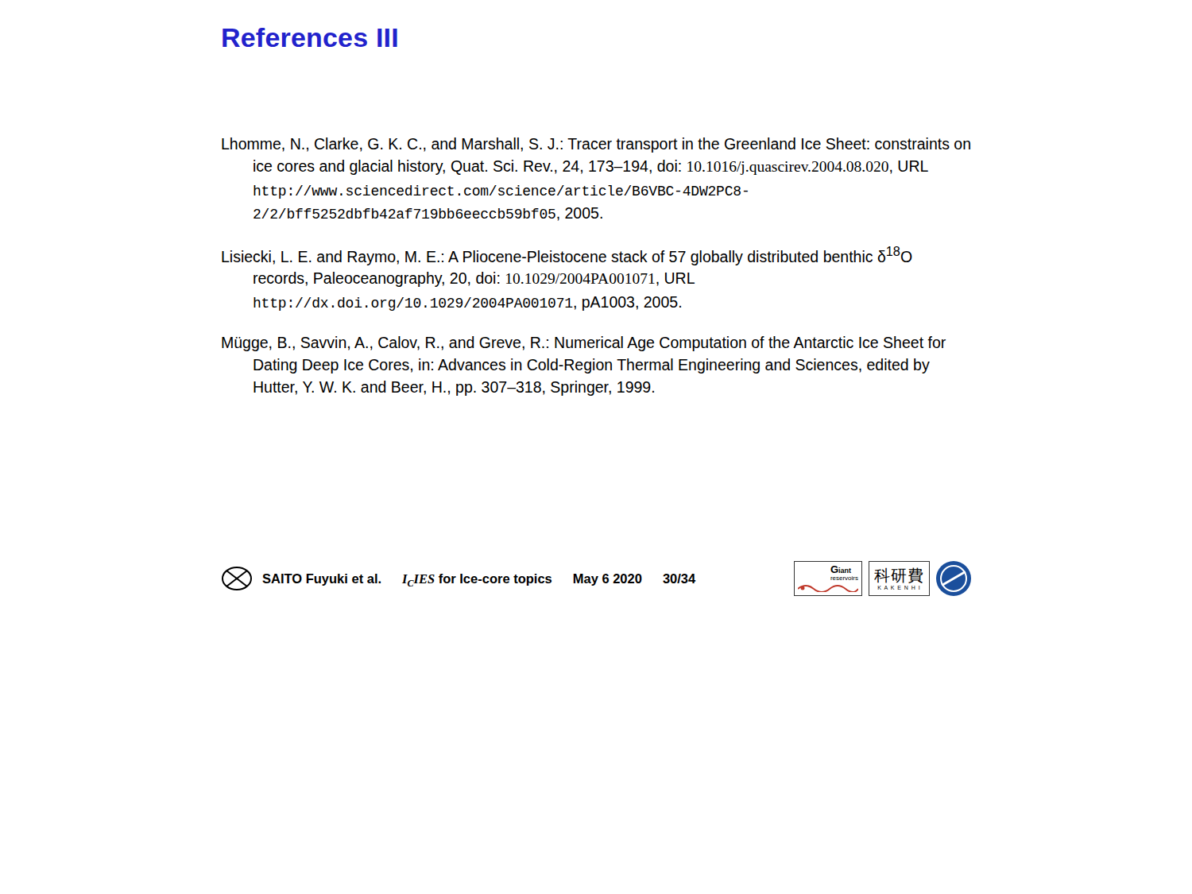References III
Lhomme, N., Clarke, G. K. C., and Marshall, S. J.: Tracer transport in the Greenland Ice Sheet: constraints on ice cores and glacial history, Quat. Sci. Rev., 24, 173–194, doi: 10.1016/j.quascirev.2004.08.020, URL http://www.sciencedirect.com/science/article/B6VBC-4DW2PC8-2/2/bff5252dbfb42af719bb6eeccb59bf05, 2005.
Lisiecki, L. E. and Raymo, M. E.: A Pliocene-Pleistocene stack of 57 globally distributed benthic δ18O records, Paleoceanography, 20, doi: 10.1029/2004PA001071, URL http://dx.doi.org/10.1029/2004PA001071, pA1003, 2005.
Mügge, B., Savvin, A., Calov, R., and Greve, R.: Numerical Age Computation of the Antarctic Ice Sheet for Dating Deep Ice Cores, in: Advances in Cold-Region Thermal Engineering and Sciences, edited by Hutter, Y. W. K. and Beer, H., pp. 307–318, Springer, 1999.
SAITO Fuyuki et al. ICIES for Ice-core topics May 6 2020 30/34
Giant
reservoirs
科研費
K A K E N H I